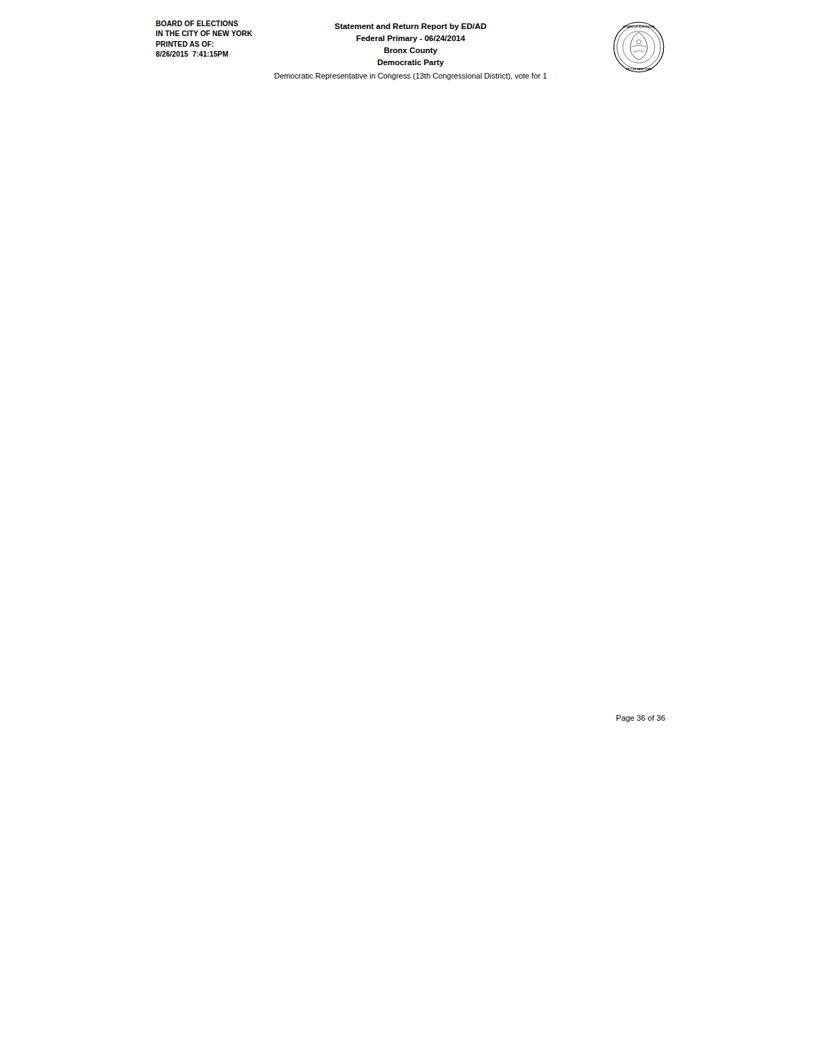BOARD OF ELECTIONS
IN THE CITY OF NEW YORK
PRINTED AS OF:
8/26/2015 7:41:15PM
Statement and Return Report by ED/AD
Federal Primary - 06/24/2014
Bronx County
Democratic Party
Democratic Representative in Congress (13th Congressional District), vote for 1
BOARD OF ELECTIONS CITY OF NEW YORK
Page 36 of 36